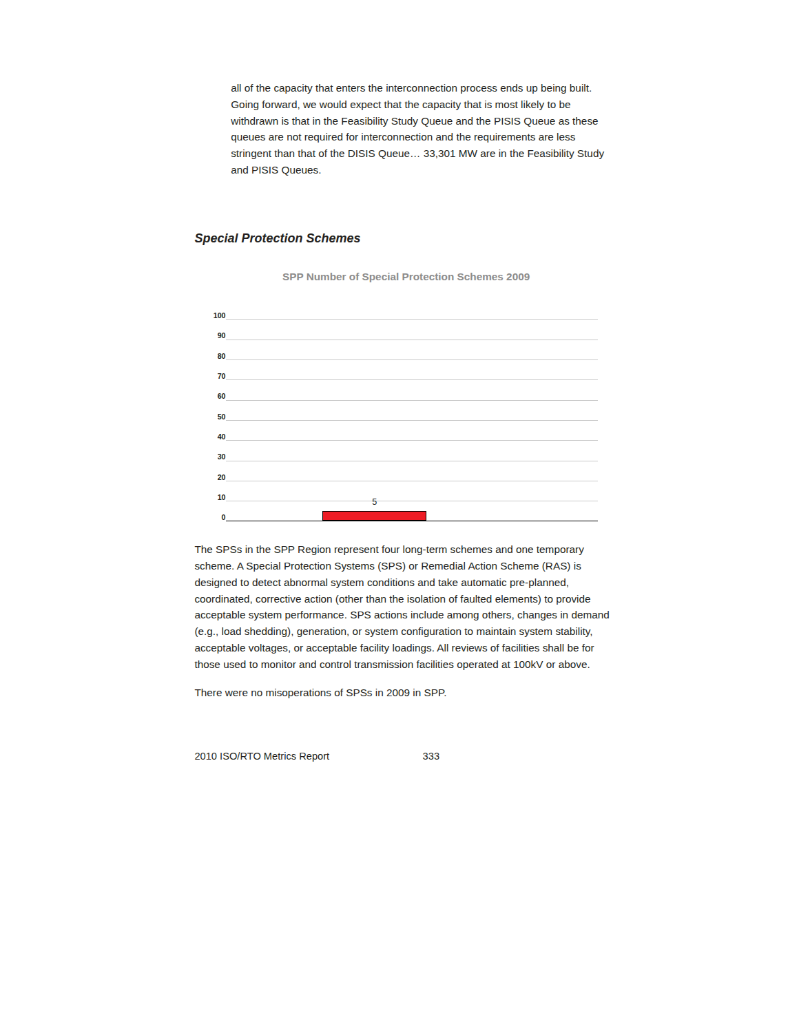all of the capacity that enters the interconnection process ends up being built. Going forward, we would expect that the capacity that is most likely to be withdrawn is that in the Feasibility Study Queue and the PISIS Queue as these queues are not required for interconnection and the requirements are less stringent than that of the DISIS Queue… 33,301 MW are in the Feasibility Study and PISIS Queues.
Special Protection Schemes
SPP Number of Special Protection Schemes 2009
| 100 | |
| 90 | |
| 80 | |
| 70 | |
| 60 | |
| 50 | |
| 40 | |
| 30 | |
| 20 | |
| 10 | |
| 0 | 5 |
The SPSs in the SPP Region represent four long-term schemes and one temporary scheme. A Special Protection Systems (SPS) or Remedial Action Scheme (RAS) is designed to detect abnormal system conditions and take automatic pre-planned, coordinated, corrective action (other than the isolation of faulted elements) to provide acceptable system performance. SPS actions include among others, changes in demand (e.g., load shedding), generation, or system configuration to maintain system stability, acceptable voltages, or acceptable facility loadings. All reviews of facilities shall be for those used to monitor and control transmission facilities operated at 100kV or above.
There were no misoperations of SPSs in 2009 in SPP.
2010 ISO/RTO Metrics Report
333